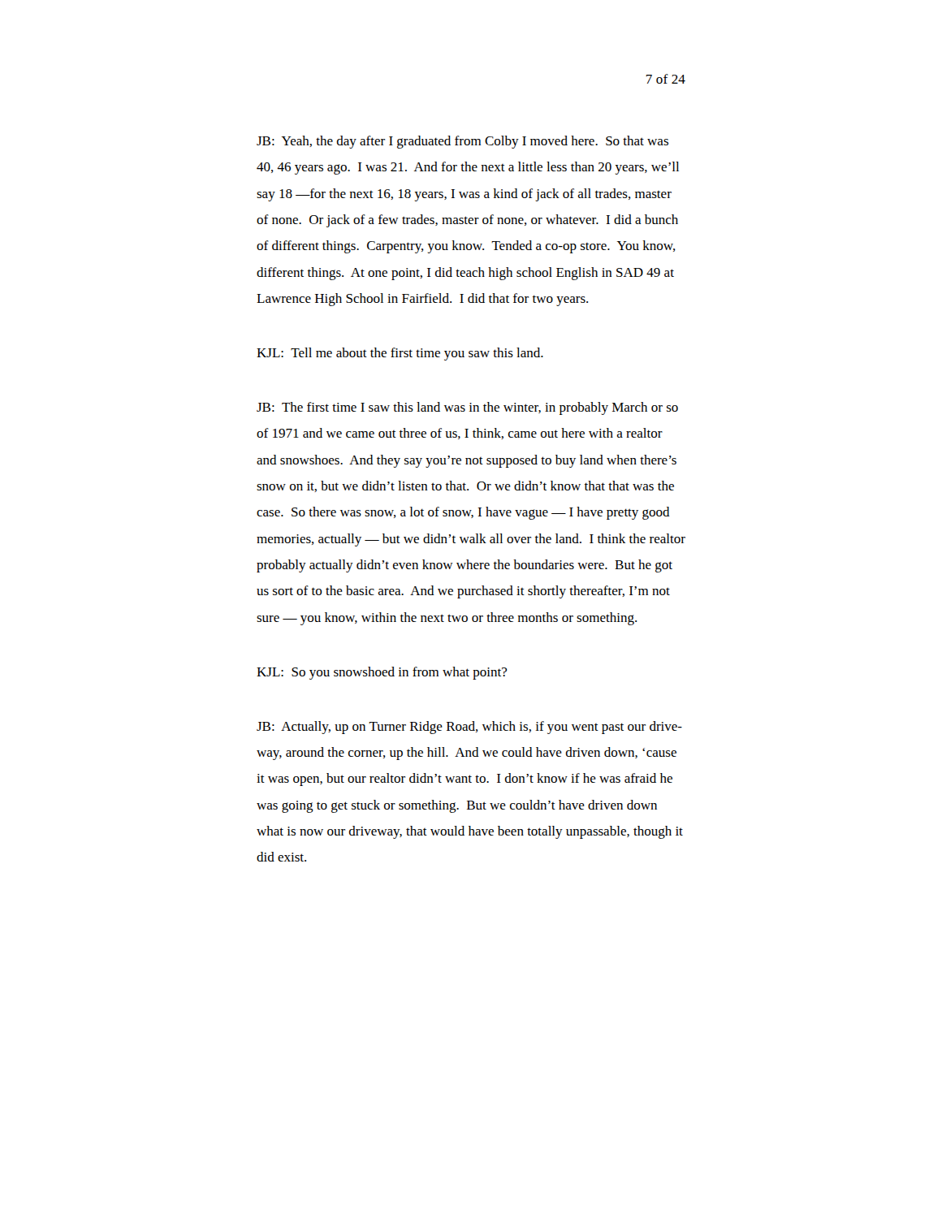7 of 24
JB: Yeah, the day after I graduated from Colby I moved here. So that was 40, 46 years ago. I was 21. And for the next a little less than 20 years, we’ll say 18 —for the next 16, 18 years, I was a kind of jack of all trades, master of none. Or jack of a few trades, master of none, or whatever. I did a bunch of different things. Carpentry, you know. Tended a co-op store. You know, different things. At one point, I did teach high school English in SAD 49 at Lawrence High School in Fairfield. I did that for two years.
KJL: Tell me about the first time you saw this land.
JB: The first time I saw this land was in the winter, in probably March or so of 1971 and we came out three of us, I think, came out here with a realtor and snowshoes. And they say you’re not supposed to buy land when there’s snow on it, but we didn’t listen to that. Or we didn’t know that that was the case. So there was snow, a lot of snow, I have vague — I have pretty good memories, actually — but we didn’t walk all over the land. I think the realtor probably actually didn’t even know where the boundaries were. But he got us sort of to the basic area. And we purchased it shortly thereafter, I’m not sure — you know, within the next two or three months or something.
KJL: So you snowshoed in from what point?
JB: Actually, up on Turner Ridge Road, which is, if you went past our driveway, around the corner, up the hill. And we could have driven down, ‘cause it was open, but our realtor didn’t want to. I don’t know if he was afraid he was going to get stuck or something. But we couldn’t have driven down what is now our driveway, that would have been totally unpassable, though it did exist.